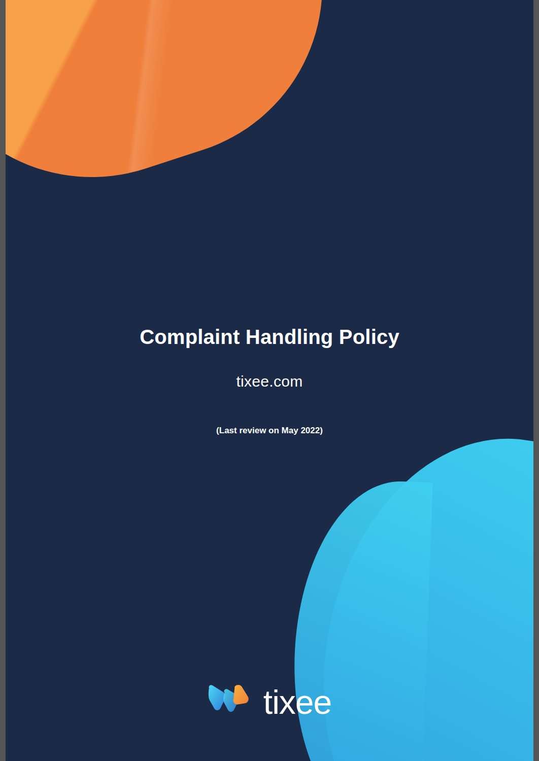Complaint Handling Policy
tixee.com
(Last review on May 2022)
tixee